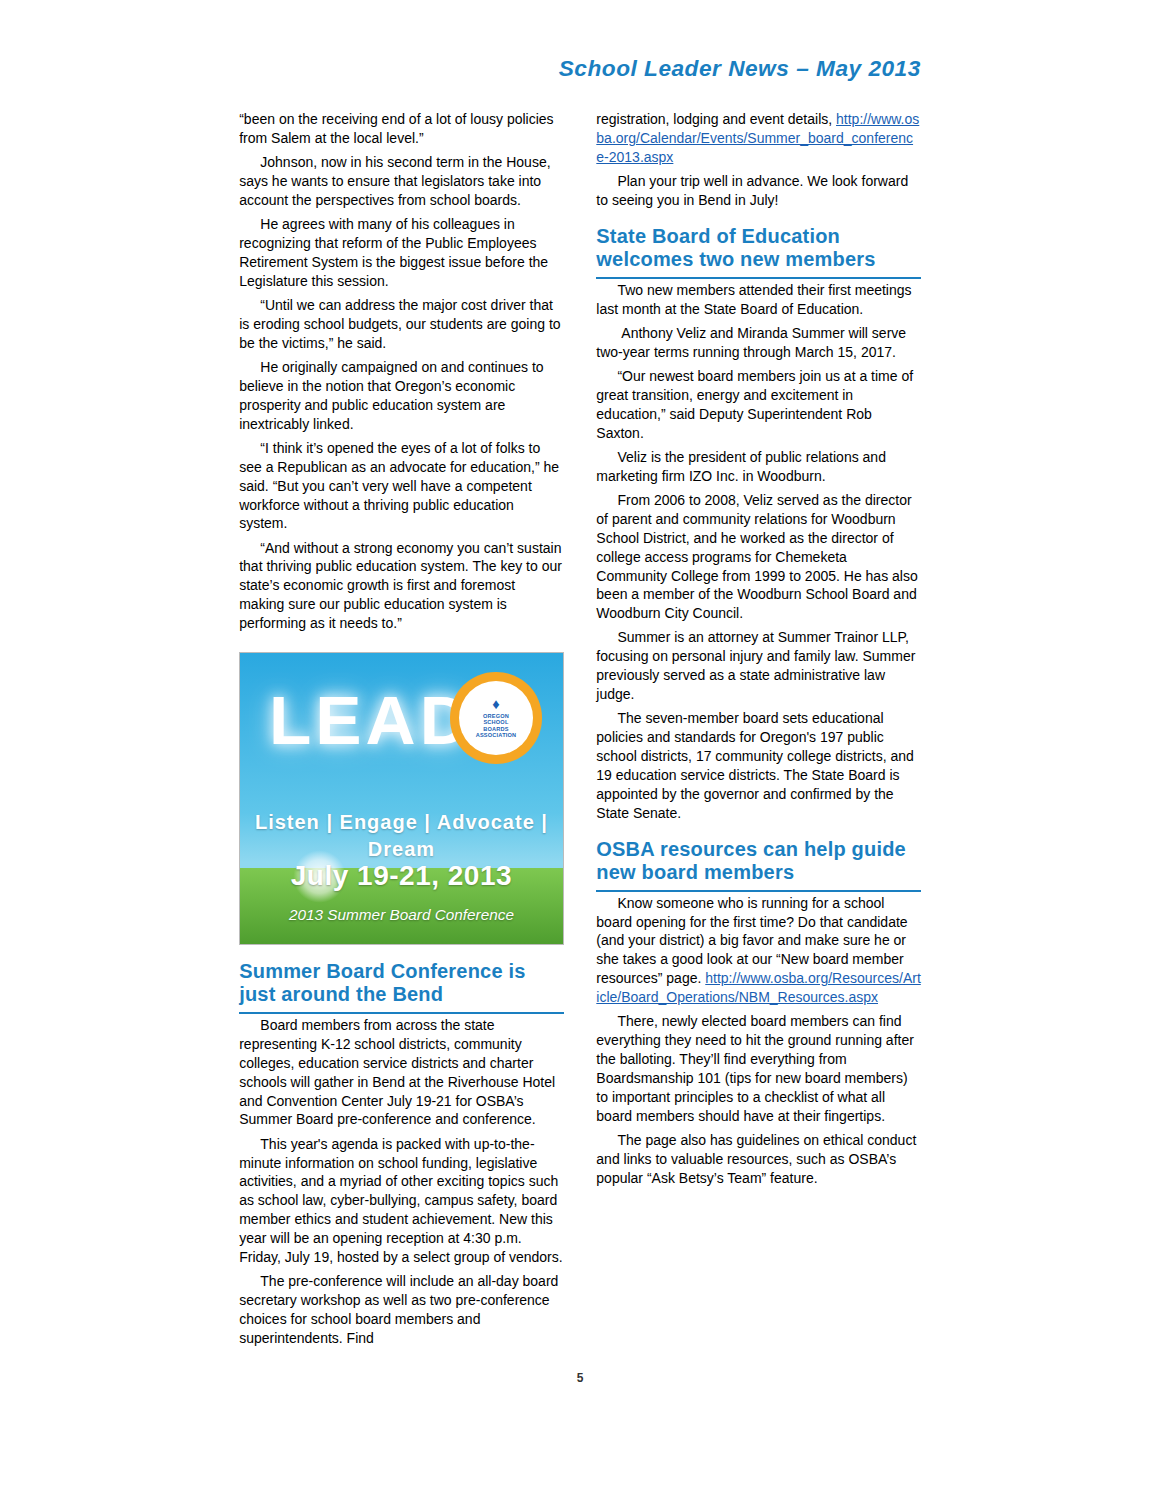School Leader News – May 2013
“been on the receiving end of a lot of lousy policies from Salem at the local level.”
Johnson, now in his second term in the House, says he wants to ensure that legislators take into account the perspectives from school boards.
He agrees with many of his colleagues in recognizing that reform of the Public Employees Retirement System is the biggest issue before the Legislature this session.
“Until we can address the major cost driver that is eroding school budgets, our students are going to be the victims,” he said.
He originally campaigned on and continues to believe in the notion that Oregon’s economic prosperity and public education system are inextricably linked.
“I think it’s opened the eyes of a lot of folks to see a Republican as an advocate for education,” he said. “But you can’t very well have a competent workforce without a thriving public education system.
“And without a strong economy you can’t sustain that thriving public education system. The key to our state’s economic growth is first and foremost making sure our public education system is performing as it needs to.”
LEAD
♦
OREGON
SCHOOL
BOARDS
ASSOCIATION
Listen | Engage | Advocate | Dream
July 19-21, 2013
2013 Summer Board Conference
Summer Board Conference is just around the Bend
Board members from across the state representing K-12 school districts, community colleges, education service districts and charter schools will gather in Bend at the Riverhouse Hotel and Convention Center July 19-21 for OSBA’s Summer Board pre-conference and conference.
This year's agenda is packed with up-to-the-minute information on school funding, legislative activities, and a myriad of other exciting topics such as school law, cyber-bullying, campus safety, board member ethics and student achievement. New this year will be an opening reception at 4:30 p.m. Friday, July 19, hosted by a select group of vendors.
The pre-conference will include an all-day board secretary workshop as well as two pre-conference choices for school board members and superintendents. Find
registration, lodging and event details, http://www.osba.org/Calendar/Events/Summer_board_conference-2013.aspx
Plan your trip well in advance. We look forward to seeing you in Bend in July!
State Board of Education welcomes two new members
Two new members attended their first meetings last month at the State Board of Education.
Anthony Veliz and Miranda Summer will serve two-year terms running through March 15, 2017.
“Our newest board members join us at a time of great transition, energy and excitement in education,” said Deputy Superintendent Rob Saxton.
Veliz is the president of public relations and marketing firm IZO Inc. in Woodburn.
From 2006 to 2008, Veliz served as the director of parent and community relations for Woodburn School District, and he worked as the director of college access programs for Chemeketa Community College from 1999 to 2005. He has also been a member of the Woodburn School Board and Woodburn City Council.
Summer is an attorney at Summer Trainor LLP, focusing on personal injury and family law. Summer previously served as a state administrative law judge.
The seven-member board sets educational policies and standards for Oregon's 197 public school districts, 17 community college districts, and 19 education service districts. The State Board is appointed by the governor and confirmed by the State Senate.
OSBA resources can help guide new board members
Know someone who is running for a school board opening for the first time? Do that candidate (and your district) a big favor and make sure he or she takes a good look at our “New board member resources” page. http://www.osba.org/Resources/Article/Board_Operations/NBM_Resources.aspx
There, newly elected board members can find everything they need to hit the ground running after the balloting. They’ll find everything from Boardsmanship 101 (tips for new board members) to important principles to a checklist of what all board members should have at their fingertips.
The page also has guidelines on ethical conduct and links to valuable resources, such as OSBA’s popular “Ask Betsy’s Team” feature.
5